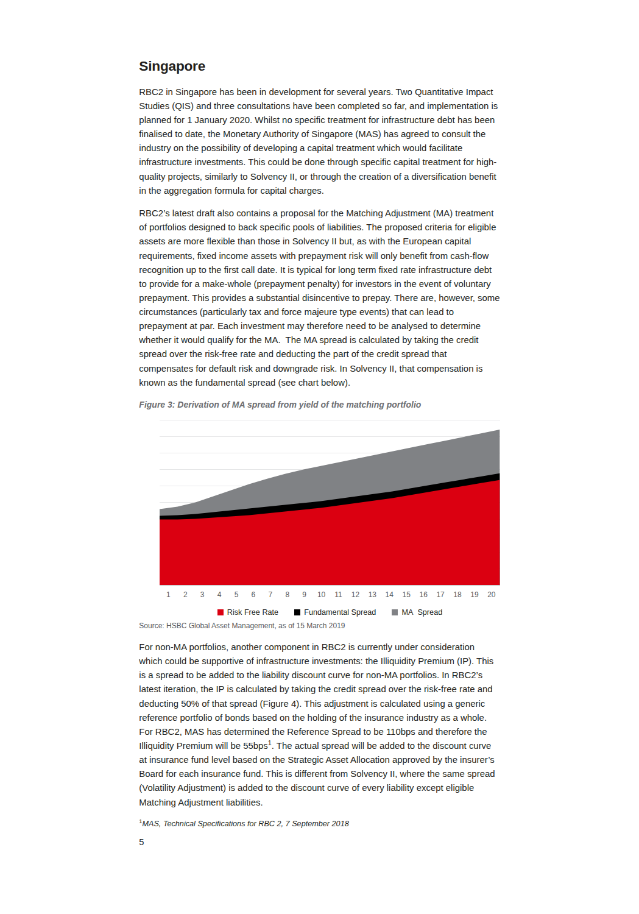Singapore
RBC2 in Singapore has been in development for several years. Two Quantitative Impact Studies (QIS) and three consultations have been completed so far, and implementation is planned for 1 January 2020. Whilst no specific treatment for infrastructure debt has been finalised to date, the Monetary Authority of Singapore (MAS) has agreed to consult the industry on the possibility of developing a capital treatment which would facilitate infrastructure investments. This could be done through specific capital treatment for high-quality projects, similarly to Solvency II, or through the creation of a diversification benefit in the aggregation formula for capital charges.
RBC2’s latest draft also contains a proposal for the Matching Adjustment (MA) treatment of portfolios designed to back specific pools of liabilities. The proposed criteria for eligible assets are more flexible than those in Solvency II but, as with the European capital requirements, fixed income assets with prepayment risk will only benefit from cash-flow recognition up to the first call date. It is typical for long term fixed rate infrastructure debt to provide for a make-whole (prepayment penalty) for investors in the event of voluntary prepayment. This provides a substantial disincentive to prepay. There are, however, some circumstances (particularly tax and force majeure type events) that can lead to prepayment at par. Each investment may therefore need to be analysed to determine whether it would qualify for the MA. The MA spread is calculated by taking the credit spread over the risk-free rate and deducting the part of the credit spread that compensates for default risk and downgrade risk. In Solvency II, that compensation is known as the fundamental spread (see chart below).
Figure 3: Derivation of MA spread from yield of the matching portfolio
5
4.5
4
3.5
3
2.5
2
1.5
1
0.5
0
1234567891011121314151617181920
Risk Free Rate Fundamental Spread MA Spread
Source: HSBC Global Asset Management, as of 15 March 2019
For non-MA portfolios, another component in RBC2 is currently under consideration which could be supportive of infrastructure investments: the Illiquidity Premium (IP). This is a spread to be added to the liability discount curve for non-MA portfolios. In RBC2’s latest iteration, the IP is calculated by taking the credit spread over the risk-free rate and deducting 50% of that spread (Figure 4). This adjustment is calculated using a generic reference portfolio of bonds based on the holding of the insurance industry as a whole. For RBC2, MAS has determined the Reference Spread to be 110bps and therefore the Illiquidity Premium will be 55bps1. The actual spread will be added to the discount curve at insurance fund level based on the Strategic Asset Allocation approved by the insurer’s Board for each insurance fund. This is different from Solvency II, where the same spread (Volatility Adjustment) is added to the discount curve of every liability except eligible Matching Adjustment liabilities.
1MAS, Technical Specifications for RBC 2, 7 September 2018
5